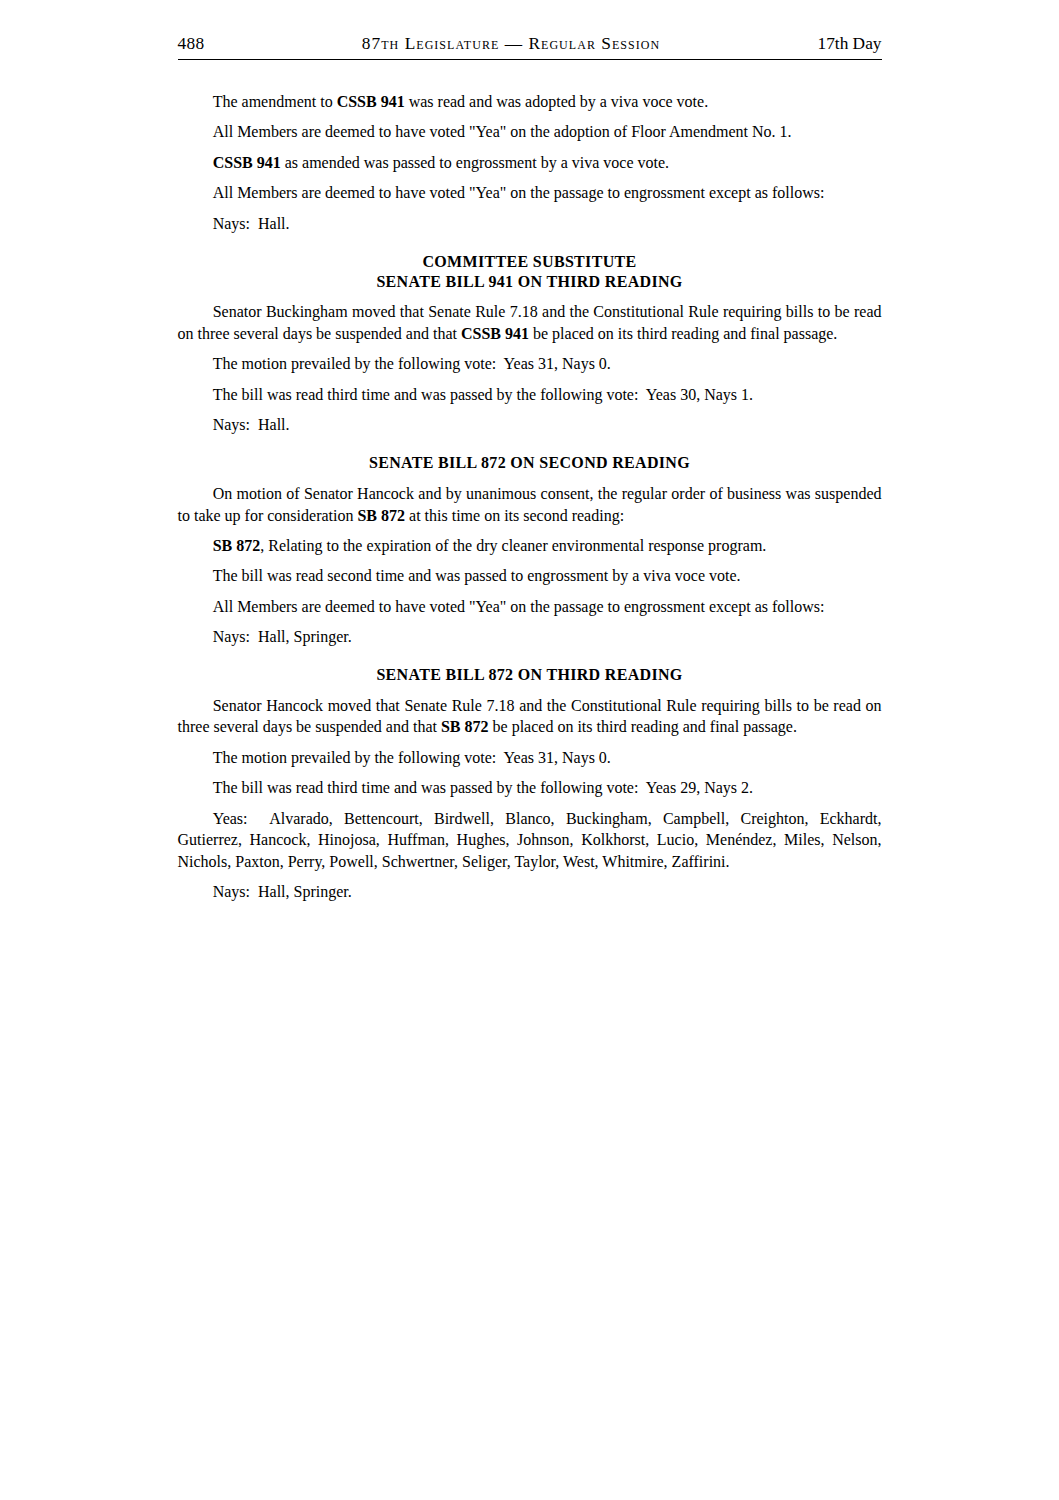488 87th Legislature — Regular Session 17th Day
The amendment to CSSB 941 was read and was adopted by a viva voce vote.
All Members are deemed to have voted "Yea" on the adoption of Floor Amendment No. 1.
CSSB 941 as amended was passed to engrossment by a viva voce vote.
All Members are deemed to have voted "Yea" on the passage to engrossment except as follows:
Nays: Hall.
Committee Substitute
Senate Bill 941 on Third Reading
Senator Buckingham moved that Senate Rule 7.18 and the Constitutional Rule requiring bills to be read on three several days be suspended and that CSSB 941 be placed on its third reading and final passage.
The motion prevailed by the following vote: Yeas 31, Nays 0.
The bill was read third time and was passed by the following vote: Yeas 30, Nays 1.
Nays: Hall.
Senate Bill 872 on Second Reading
On motion of Senator Hancock and by unanimous consent, the regular order of business was suspended to take up for consideration SB 872 at this time on its second reading:
SB 872, Relating to the expiration of the dry cleaner environmental response program.
The bill was read second time and was passed to engrossment by a viva voce vote.
All Members are deemed to have voted "Yea" on the passage to engrossment except as follows:
Nays: Hall, Springer.
Senate Bill 872 on Third Reading
Senator Hancock moved that Senate Rule 7.18 and the Constitutional Rule requiring bills to be read on three several days be suspended and that SB 872 be placed on its third reading and final passage.
The motion prevailed by the following vote: Yeas 31, Nays 0.
The bill was read third time and was passed by the following vote: Yeas 29, Nays 2.
Yeas: Alvarado, Bettencourt, Birdwell, Blanco, Buckingham, Campbell, Creighton, Eckhardt, Gutierrez, Hancock, Hinojosa, Huffman, Hughes, Johnson, Kolkhorst, Lucio, Menéndez, Miles, Nelson, Nichols, Paxton, Perry, Powell, Schwertner, Seliger, Taylor, West, Whitmire, Zaffirini.
Nays: Hall, Springer.